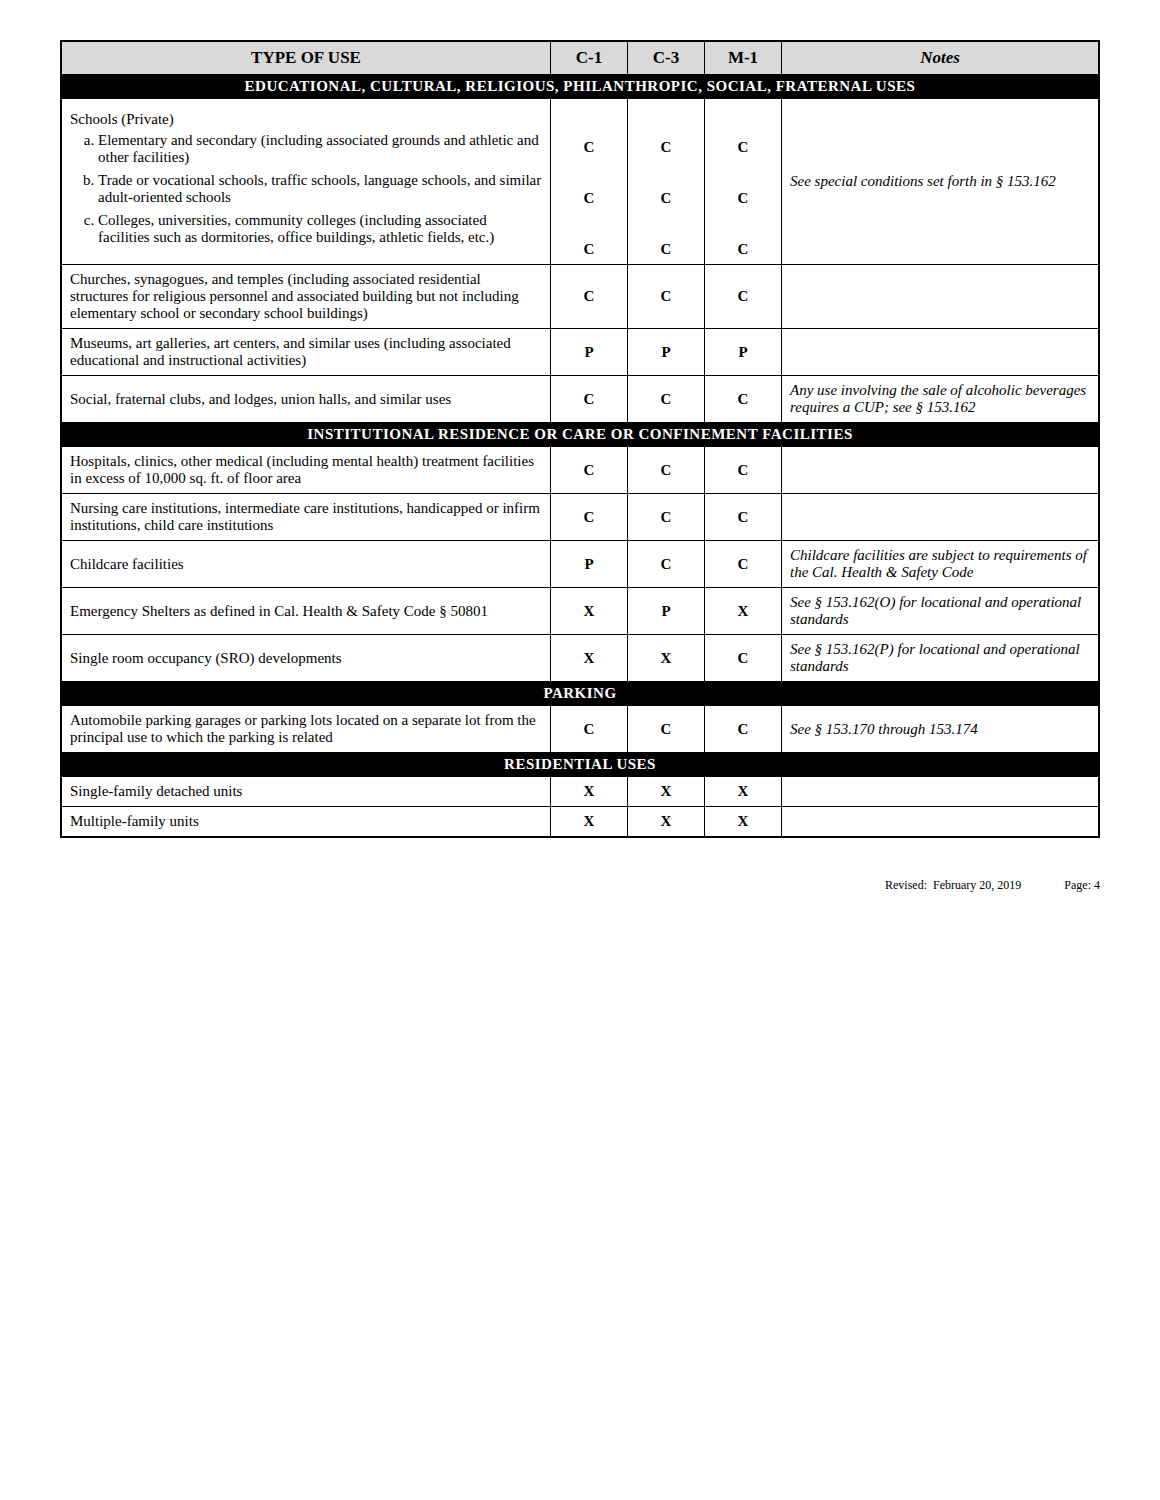| TYPE OF USE | C-1 | C-3 | M-1 | Notes |
| --- | --- | --- | --- | --- |
| EDUCATIONAL, CULTURAL, RELIGIOUS, PHILANTHROPIC, SOCIAL, FRATERNAL USES |
| Schools (Private) Elementary and secondary (including associated grounds and athletic and other facilities) Trade or vocational schools, traffic schools, language schools, and similar adult-oriented schools Colleges, universities, community colleges (including associated facilities such as dormitories, office buildings, athletic fields, etc.) | C C C | C C C | C C C | See special conditions set forth in § 153.162 |
| Churches, synagogues, and temples (including associated residential structures for religious personnel and associated building but not including elementary school or secondary school buildings) | C | C | C | |
| Museums, art galleries, art centers, and similar uses (including associated educational and instructional activities) | P | P | P | |
| Social, fraternal clubs, and lodges, union halls, and similar uses | C | C | C | Any use involving the sale of alcoholic beverages requires a CUP; see § 153.162 |
| INSTITUTIONAL RESIDENCE OR CARE OR CONFINEMENT FACILITIES |
| Hospitals, clinics, other medical (including mental health) treatment facilities in excess of 10,000 sq. ft. of floor area | C | C | C | |
| Nursing care institutions, intermediate care institutions, handicapped or infirm institutions, child care institutions | C | C | C | |
| Childcare facilities | P | C | C | Childcare facilities are subject to requirements of the Cal. Health & Safety Code |
| Emergency Shelters as defined in Cal. Health & Safety Code § 50801 | X | P | X | See § 153.162(O) for locational and operational standards |
| Single room occupancy (SRO) developments | X | X | C | See § 153.162(P) for locational and operational standards |
| PARKING |
| Automobile parking garages or parking lots located on a separate lot from the principal use to which the parking is related | C | C | C | See § 153.170 through 153.174 |
| RESIDENTIAL USES |
| Single-family detached units | X | X | X | |
| Multiple-family units | X | X | X | |
Revised: February 20, 2019 Page: 4